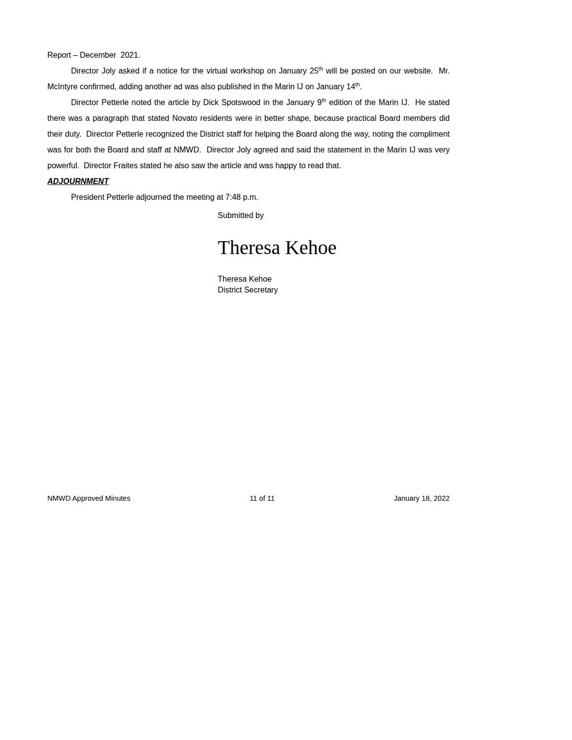Report – December 2021.
Director Joly asked if a notice for the virtual workshop on January 25th will be posted on our website. Mr. McIntyre confirmed, adding another ad was also published in the Marin IJ on January 14th.
Director Petterle noted the article by Dick Spotswood in the January 9th edition of the Marin IJ. He stated there was a paragraph that stated Novato residents were in better shape, because practical Board members did their duty. Director Petterle recognized the District staff for helping the Board along the way, noting the compliment was for both the Board and staff at NMWD. Director Joly agreed and said the statement in the Marin IJ was very powerful. Director Fraites stated he also saw the article and was happy to read that.
ADJOURNMENT
President Petterle adjourned the meeting at 7:48 p.m.
Submitted by
Theresa Kehoe
Theresa Kehoe
District Secretary
NMWD Approved Minutes 11 of 11 January 18, 2022